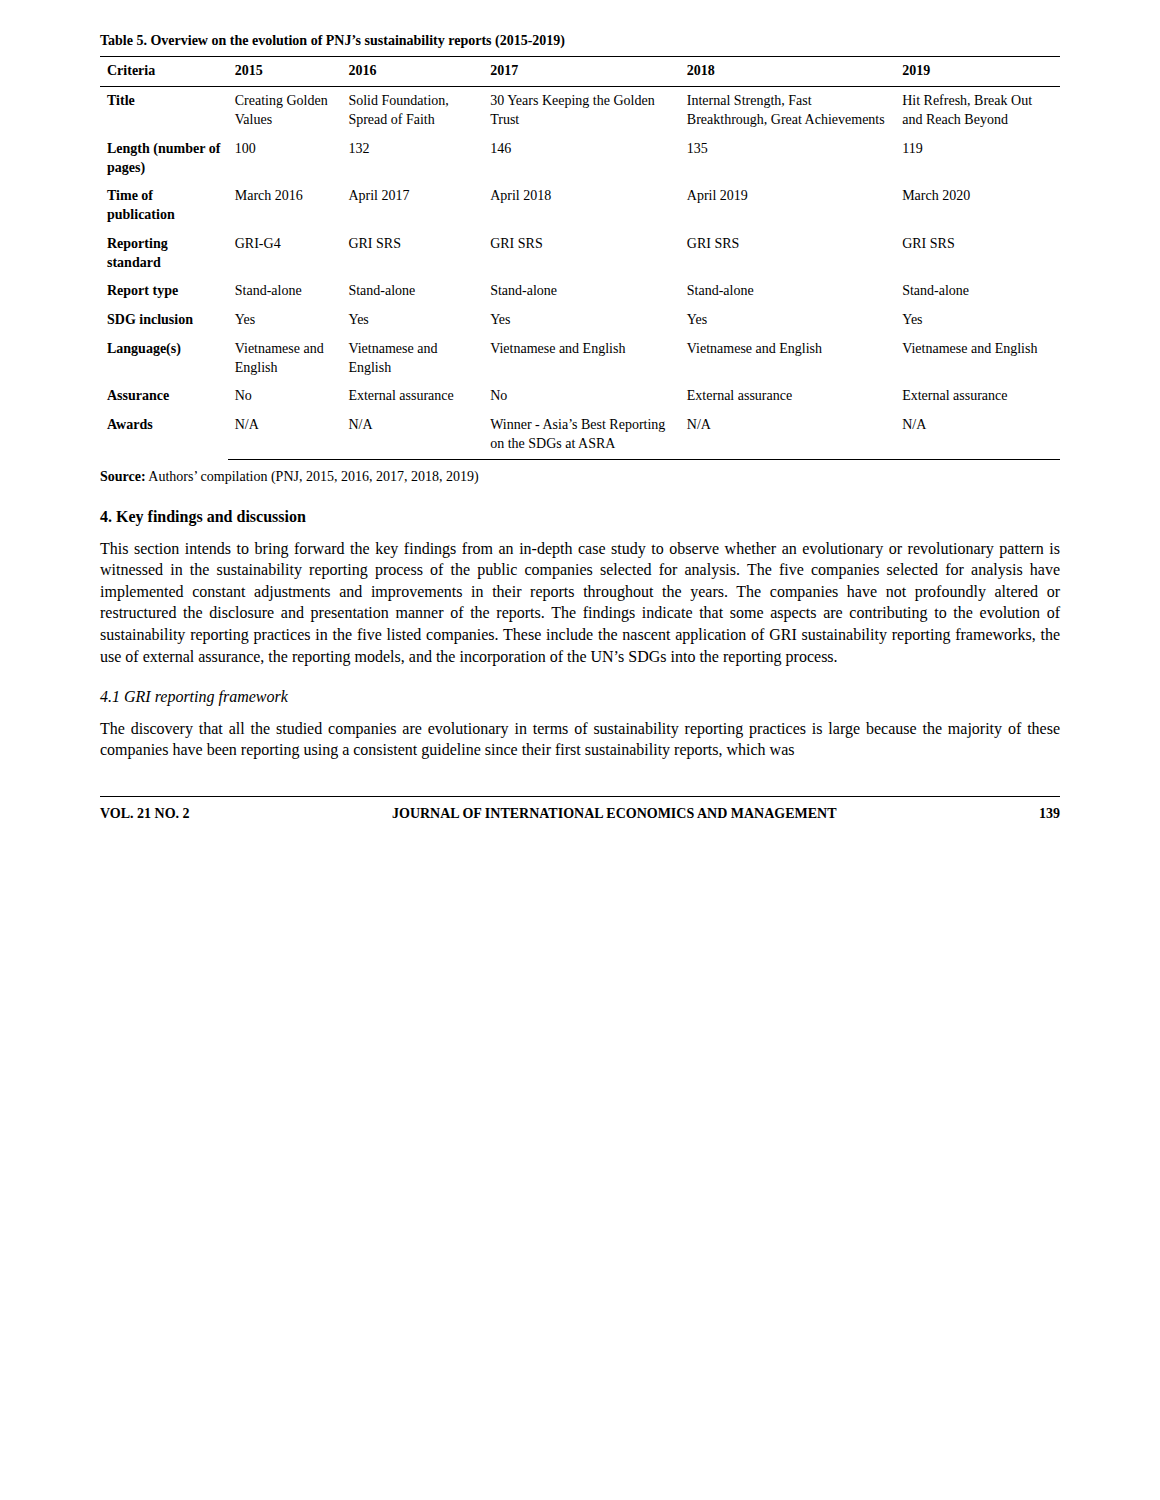Table 5. Overview on the evolution of PNJ’s sustainability reports (2015-2019)
| Criteria | 2015 | 2016 | 2017 | 2018 | 2019 |
| --- | --- | --- | --- | --- | --- |
| Title | Creating Golden Values | Solid Foundation, Spread of Faith | 30 Years Keeping the Golden Trust | Internal Strength, Fast Breakthrough, Great Achievements | Hit Refresh, Break Out and Reach Beyond |
| Length (number of pages) | 100 | 132 | 146 | 135 | 119 |
| Time of publication | March 2016 | April 2017 | April 2018 | April 2019 | March 2020 |
| Reporting standard | GRI-G4 | GRI SRS | GRI SRS | GRI SRS | GRI SRS |
| Report type | Stand-alone | Stand-alone | Stand-alone | Stand-alone | Stand-alone |
| SDG inclusion | Yes | Yes | Yes | Yes | Yes |
| Language(s) | Vietnamese and English | Vietnamese and English | Vietnamese and English | Vietnamese and English | Vietnamese and English |
| Assurance | No | External assurance | No | External assurance | External assurance |
| Awards | N/A | N/A | Winner - Asia’s Best Reporting on the SDGs at ASRA | N/A | N/A |
Source: Authors’ compilation (PNJ, 2015, 2016, 2017, 2018, 2019)
4. Key findings and discussion
This section intends to bring forward the key findings from an in-depth case study to observe whether an evolutionary or revolutionary pattern is witnessed in the sustainability reporting process of the public companies selected for analysis. The five companies selected for analysis have implemented constant adjustments and improvements in their reports throughout the years. The companies have not profoundly altered or restructured the disclosure and presentation manner of the reports. The findings indicate that some aspects are contributing to the evolution of sustainability reporting practices in the five listed companies. These include the nascent application of GRI sustainability reporting frameworks, the use of external assurance, the reporting models, and the incorporation of the UN’s SDGs into the reporting process.
4.1 GRI reporting framework
The discovery that all the studied companies are evolutionary in terms of sustainability reporting practices is large because the majority of these companies have been reporting using a consistent guideline since their first sustainability reports, which was
VOL. 21 NO. 2 JOURNAL OF INTERNATIONAL ECONOMICS AND MANAGEMENT 139